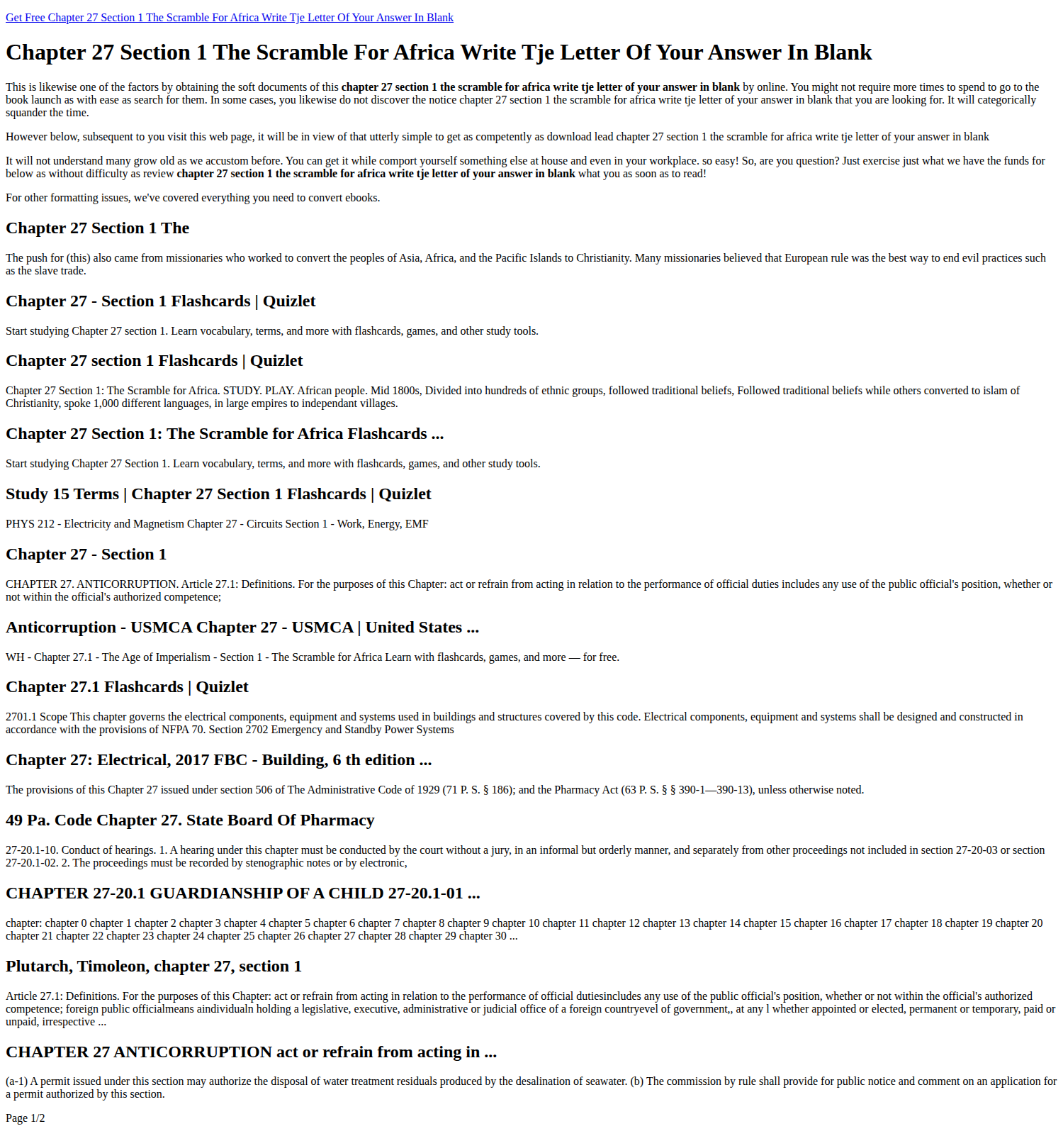Get Free Chapter 27 Section 1 The Scramble For Africa Write Tje Letter Of Your Answer In Blank
Chapter 27 Section 1 The Scramble For Africa Write Tje Letter Of Your Answer In Blank
This is likewise one of the factors by obtaining the soft documents of this chapter 27 section 1 the scramble for africa write tje letter of your answer in blank by online. You might not require more times to spend to go to the book launch as with ease as search for them. In some cases, you likewise do not discover the notice chapter 27 section 1 the scramble for africa write tje letter of your answer in blank that you are looking for. It will categorically squander the time.
However below, subsequent to you visit this web page, it will be in view of that utterly simple to get as competently as download lead chapter 27 section 1 the scramble for africa write tje letter of your answer in blank
It will not understand many grow old as we accustom before. You can get it while comport yourself something else at house and even in your workplace. so easy! So, are you question? Just exercise just what we have the funds for below as without difficulty as review chapter 27 section 1 the scramble for africa write tje letter of your answer in blank what you as soon as to read!
For other formatting issues, we've covered everything you need to convert ebooks.
Chapter 27 Section 1 The
The push for (this) also came from missionaries who worked to convert the peoples of Asia, Africa, and the Pacific Islands to Christianity. Many missionaries believed that European rule was the best way to end evil practices such as the slave trade.
Chapter 27 - Section 1 Flashcards | Quizlet
Start studying Chapter 27 section 1. Learn vocabulary, terms, and more with flashcards, games, and other study tools.
Chapter 27 section 1 Flashcards | Quizlet
Chapter 27 Section 1: The Scramble for Africa. STUDY. PLAY. African people. Mid 1800s, Divided into hundreds of ethnic groups, followed traditional beliefs, Followed traditional beliefs while others converted to islam of Christianity, spoke 1,000 different languages, in large empires to independant villages.
Chapter 27 Section 1: The Scramble for Africa Flashcards ...
Start studying Chapter 27 Section 1. Learn vocabulary, terms, and more with flashcards, games, and other study tools.
Study 15 Terms | Chapter 27 Section 1 Flashcards | Quizlet
PHYS 212 - Electricity and Magnetism Chapter 27 - Circuits Section 1 - Work, Energy, EMF
Chapter 27 - Section 1
CHAPTER 27. ANTICORRUPTION. Article 27.1: Definitions. For the purposes of this Chapter: act or refrain from acting in relation to the performance of official duties includes any use of the public official's position, whether or not within the official's authorized competence;
Anticorruption - USMCA Chapter 27 - USMCA | United States ...
WH - Chapter 27.1 - The Age of Imperialism - Section 1 - The Scramble for Africa Learn with flashcards, games, and more — for free.
Chapter 27.1 Flashcards | Quizlet
2701.1 Scope This chapter governs the electrical components, equipment and systems used in buildings and structures covered by this code. Electrical components, equipment and systems shall be designed and constructed in accordance with the provisions of NFPA 70. Section 2702 Emergency and Standby Power Systems
Chapter 27: Electrical, 2017 FBC - Building, 6 th edition ...
The provisions of this Chapter 27 issued under section 506 of The Administrative Code of 1929 (71 P. S. § 186); and the Pharmacy Act (63 P. S. § § 390-1—390-13), unless otherwise noted.
49 Pa. Code Chapter 27. State Board Of Pharmacy
27-20.1-10. Conduct of hearings. 1. A hearing under this chapter must be conducted by the court without a jury, in an informal but orderly manner, and separately from other proceedings not included in section 27-20-03 or section 27-20.1-02. 2. The proceedings must be recorded by stenographic notes or by electronic,
CHAPTER 27-20.1 GUARDIANSHIP OF A CHILD 27-20.1-01 ...
chapter: chapter 0 chapter 1 chapter 2 chapter 3 chapter 4 chapter 5 chapter 6 chapter 7 chapter 8 chapter 9 chapter 10 chapter 11 chapter 12 chapter 13 chapter 14 chapter 15 chapter 16 chapter 17 chapter 18 chapter 19 chapter 20 chapter 21 chapter 22 chapter 23 chapter 24 chapter 25 chapter 26 chapter 27 chapter 28 chapter 29 chapter 30 ...
Plutarch, Timoleon, chapter 27, section 1
Article 27.1: Definitions. For the purposes of this Chapter: act or refrain from acting in relation to the performance of official dutiesincludes any use of the public official's position, whether or not within the official's authorized competence; foreign public officialmeans aindividualn holding a legislative, executive, administrative or judicial office of a foreign countryevel of government,, at any l whether appointed or elected, permanent or temporary, paid or unpaid, irrespective ...
CHAPTER 27 ANTICORRUPTION act or refrain from acting in ...
(a-1) A permit issued under this section may authorize the disposal of water treatment residuals produced by the desalination of seawater. (b) The commission by rule shall provide for public notice and comment on an application for a permit authorized by this section.
Page 1/2